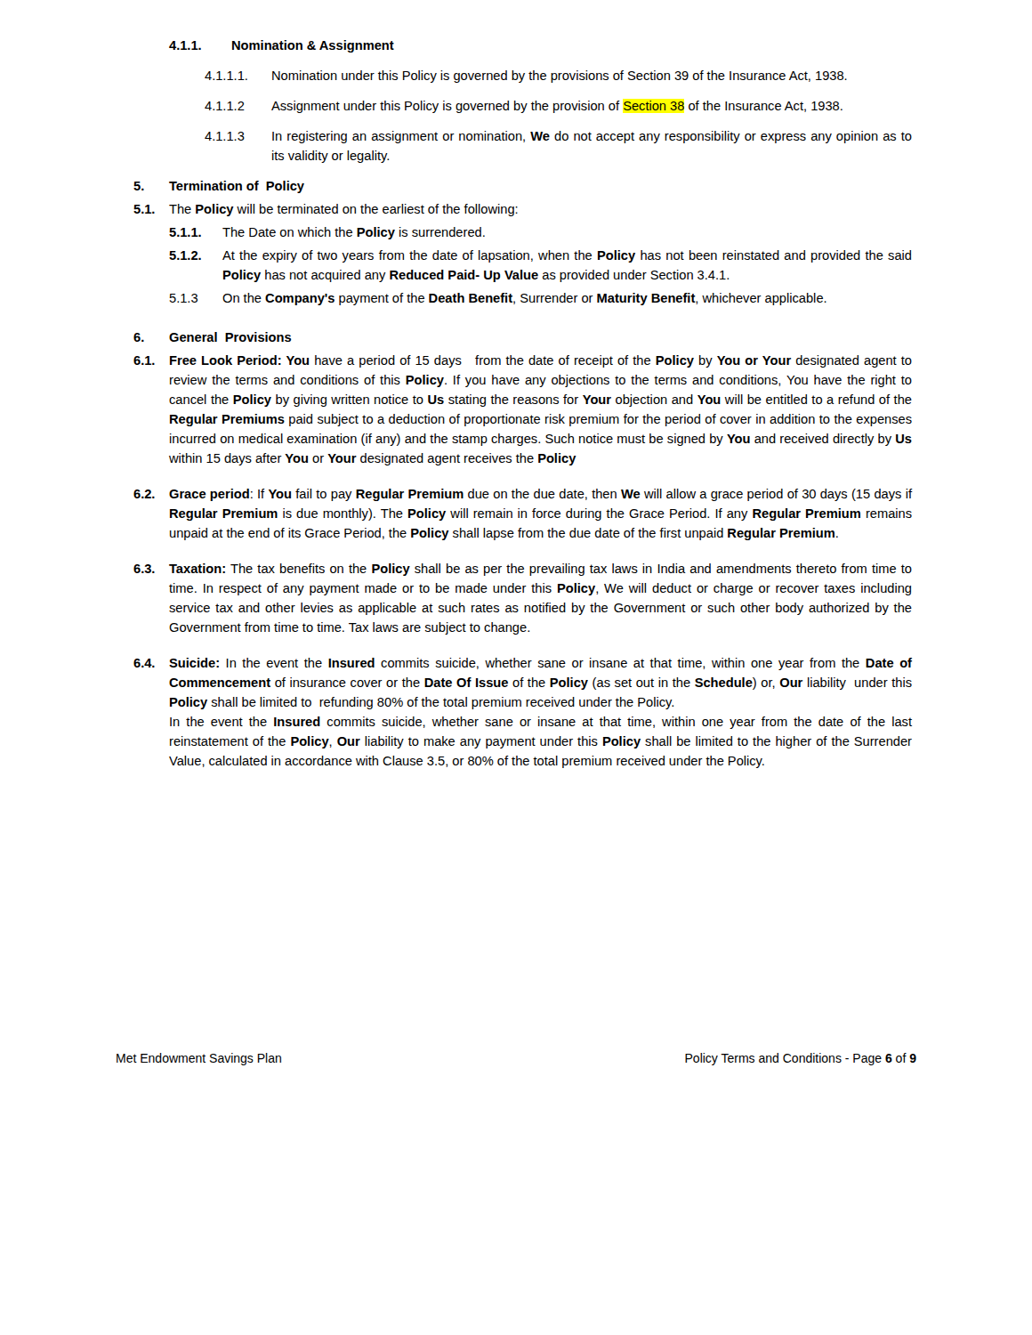4.1.1. Nomination & Assignment
4.1.1.1. Nomination under this Policy is governed by the provisions of Section 39 of the Insurance Act, 1938.
4.1.1.2 Assignment under this Policy is governed by the provision of Section 38 of the Insurance Act, 1938.
4.1.1.3 In registering an assignment or nomination, We do not accept any responsibility or express any opinion as to its validity or legality.
5. Termination of Policy
5.1. The Policy will be terminated on the earliest of the following:
5.1.1. The Date on which the Policy is surrendered.
5.1.2. At the expiry of two years from the date of lapsation, when the Policy has not been reinstated and provided the said Policy has not acquired any Reduced Paid- Up Value as provided under Section 3.4.1.
5.1.3 On the Company's payment of the Death Benefit, Surrender or Maturity Benefit, whichever applicable.
6. General Provisions
6.1. Free Look Period: You have a period of 15 days from the date of receipt of the Policy by You or Your designated agent to review the terms and conditions of this Policy. If you have any objections to the terms and conditions, You have the right to cancel the Policy by giving written notice to Us stating the reasons for Your objection and You will be entitled to a refund of the Regular Premiums paid subject to a deduction of proportionate risk premium for the period of cover in addition to the expenses incurred on medical examination (if any) and the stamp charges. Such notice must be signed by You and received directly by Us within 15 days after You or Your designated agent receives the Policy
6.2. Grace period: If You fail to pay Regular Premium due on the due date, then We will allow a grace period of 30 days (15 days if Regular Premium is due monthly). The Policy will remain in force during the Grace Period. If any Regular Premium remains unpaid at the end of its Grace Period, the Policy shall lapse from the due date of the first unpaid Regular Premium.
6.3. Taxation: The tax benefits on the Policy shall be as per the prevailing tax laws in India and amendments thereto from time to time. In respect of any payment made or to be made under this Policy, We will deduct or charge or recover taxes including service tax and other levies as applicable at such rates as notified by the Government or such other body authorized by the Government from time to time. Tax laws are subject to change.
6.4. Suicide: In the event the Insured commits suicide, whether sane or insane at that time, within one year from the Date of Commencement of insurance cover or the Date Of Issue of the Policy (as set out in the Schedule) or, Our liability under this Policy shall be limited to refunding 80% of the total premium received under the Policy.
In the event the Insured commits suicide, whether sane or insane at that time, within one year from the date of the last reinstatement of the Policy, Our liability to make any payment under this Policy shall be limited to the higher of the Surrender Value, calculated in accordance with Clause 3.5, or 80% of the total premium received under the Policy.
Met Endowment Savings Plan Policy Terms and Conditions - Page 6 of 9